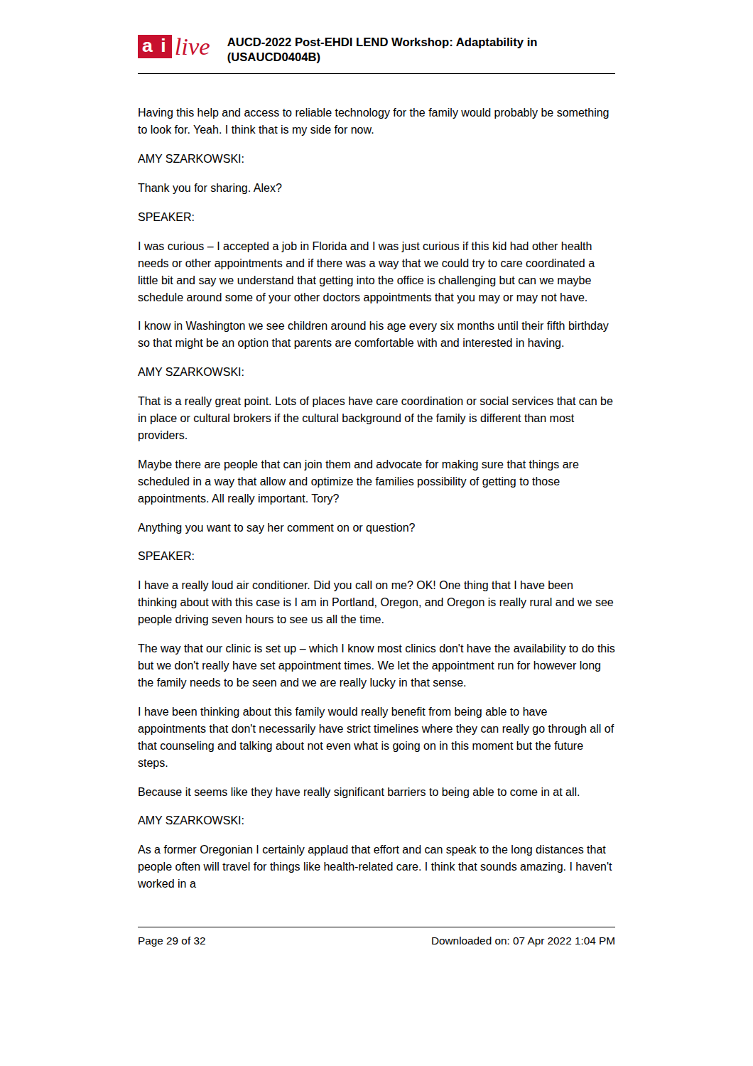a i live
AUCD-2022 Post-EHDI LEND Workshop: Adaptability in
(USAUCD0404B)
Having this help and access to reliable technology for the family would probably be something to look for. Yeah. I think that is my side for now.
AMY SZARKOWSKI:
Thank you for sharing. Alex?
SPEAKER:
I was curious – I accepted a job in Florida and I was just curious if this kid had other health needs or other appointments and if there was a way that we could try to care coordinated a little bit and say we understand that getting into the office is challenging but can we maybe schedule around some of your other doctors appointments that you may or may not have.
I know in Washington we see children around his age every six months until their fifth birthday so that might be an option that parents are comfortable with and interested in having.
AMY SZARKOWSKI:
That is a really great point. Lots of places have care coordination or social services that can be in place or cultural brokers if the cultural background of the family is different than most providers.
Maybe there are people that can join them and advocate for making sure that things are scheduled in a way that allow and optimize the families possibility of getting to those appointments. All really important. Tory?
Anything you want to say her comment on or question?
SPEAKER:
I have a really loud air conditioner. Did you call on me? OK! One thing that I have been thinking about with this case is I am in Portland, Oregon, and Oregon is really rural and we see people driving seven hours to see us all the time.
The way that our clinic is set up – which I know most clinics don't have the availability to do this but we don't really have set appointment times. We let the appointment run for however long the family needs to be seen and we are really lucky in that sense.
I have been thinking about this family would really benefit from being able to have appointments that don't necessarily have strict timelines where they can really go through all of that counseling and talking about not even what is going on in this moment but the future steps.
Because it seems like they have really significant barriers to being able to come in at all.
AMY SZARKOWSKI:
As a former Oregonian I certainly applaud that effort and can speak to the long distances that people often will travel for things like health-related care. I think that sounds amazing. I haven't worked in a
Page 29 of 32 Downloaded on: 07 Apr 2022 1:04 PM